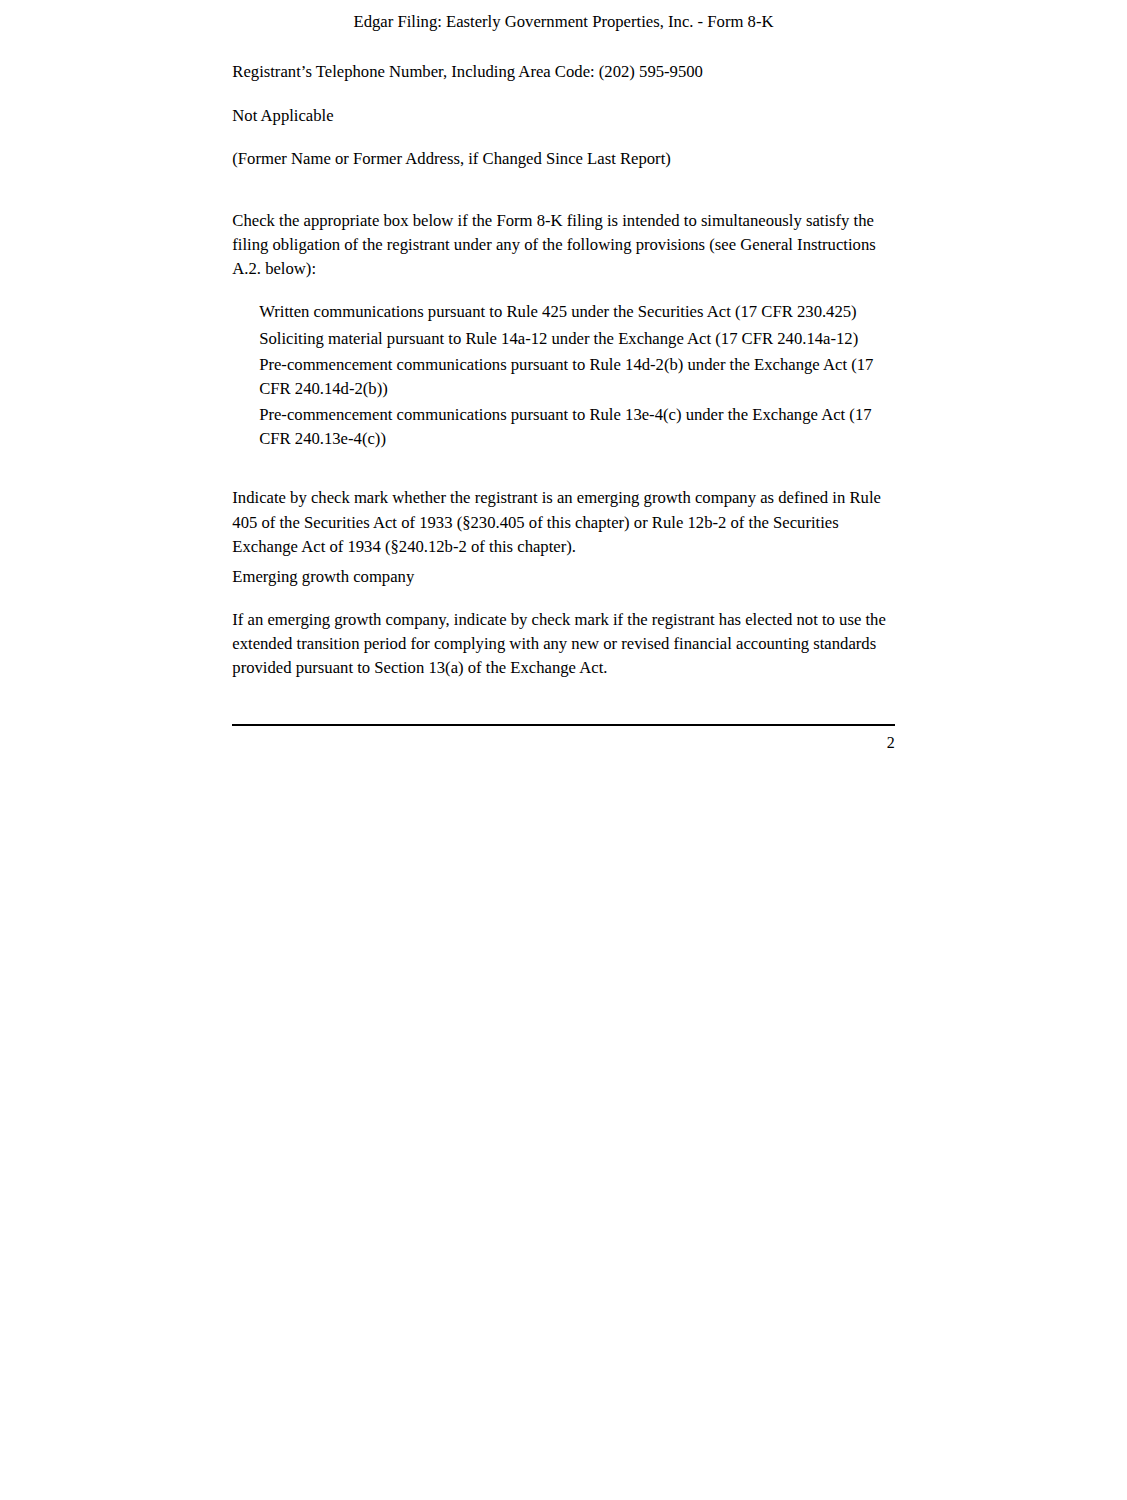Edgar Filing: Easterly Government Properties, Inc. - Form 8-K
Registrant’s Telephone Number, Including Area Code: (202) 595-9500
Not Applicable
(Former Name or Former Address, if Changed Since Last Report)
Check the appropriate box below if the Form 8-K filing is intended to simultaneously satisfy the filing obligation of the registrant under any of the following provisions (see General Instructions A.2. below):
Written communications pursuant to Rule 425 under the Securities Act (17 CFR 230.425)
Soliciting material pursuant to Rule 14a-12 under the Exchange Act (17 CFR 240.14a-12)
Pre-commencement communications pursuant to Rule 14d-2(b) under the Exchange Act (17 CFR 240.14d-2(b))
Pre-commencement communications pursuant to Rule 13e-4(c) under the Exchange Act (17 CFR 240.13e-4(c))
Indicate by check mark whether the registrant is an emerging growth company as defined in Rule 405 of the Securities Act of 1933 (§230.405 of this chapter) or Rule 12b-2 of the Securities Exchange Act of 1934 (§240.12b-2 of this chapter).
Emerging growth company
If an emerging growth company, indicate by check mark if the registrant has elected not to use the extended transition period for complying with any new or revised financial accounting standards provided pursuant to Section 13(a) of the Exchange Act.
2